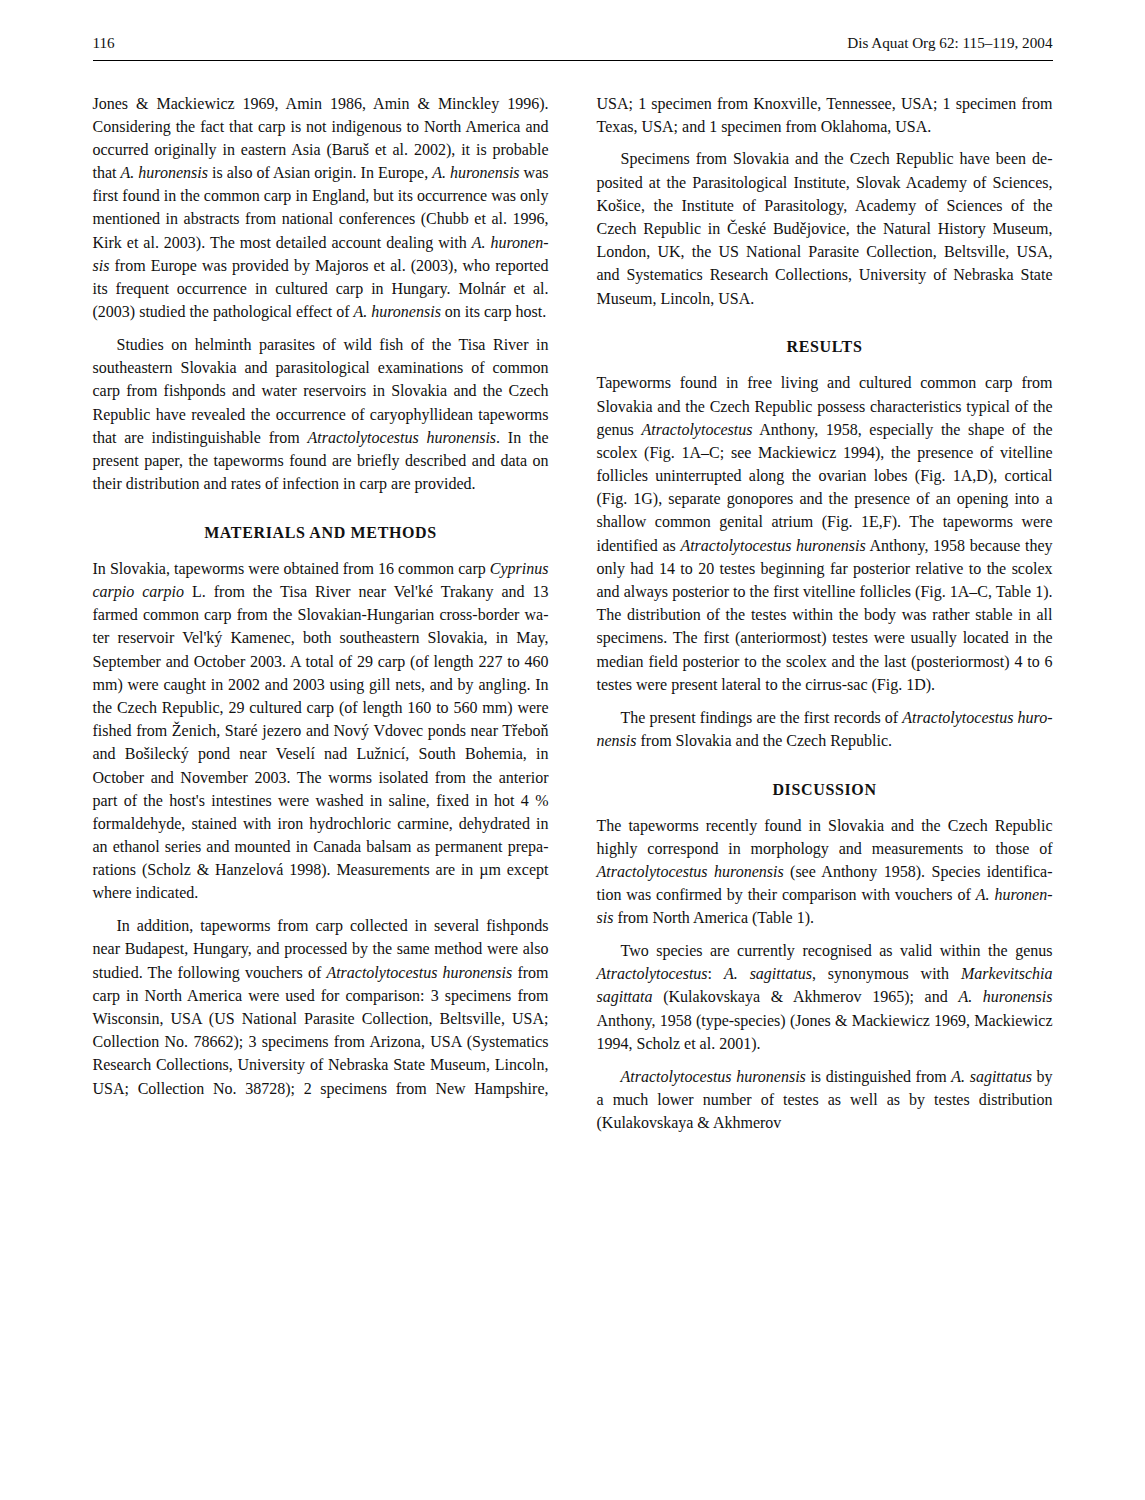116 Dis Aquat Org 62: 115–119, 2004
Jones & Mackiewicz 1969, Amin 1986, Amin & Minckley 1996). Considering the fact that carp is not indigenous to North America and occurred originally in eastern Asia (Baruš et al. 2002), it is probable that A. huronensis is also of Asian origin. In Europe, A. huronensis was first found in the common carp in England, but its occurrence was only mentioned in abstracts from national conferences (Chubb et al. 1996, Kirk et al. 2003). The most detailed account dealing with A. huronensis from Europe was provided by Majoros et al. (2003), who reported its frequent occurrence in cultured carp in Hungary. Molnár et al. (2003) studied the pathological effect of A. huronensis on its carp host.
Studies on helminth parasites of wild fish of the Tisa River in southeastern Slovakia and parasitological examinations of common carp from fishponds and water reservoirs in Slovakia and the Czech Republic have revealed the occurrence of caryophyllidean tapeworms that are indistinguishable from Atractolytocestus huronensis. In the present paper, the tapeworms found are briefly described and data on their distribution and rates of infection in carp are provided.
Materials and methods
In Slovakia, tapeworms were obtained from 16 common carp Cyprinus carpio carpio L. from the Tisa River near Vel'ké Trakany and 13 farmed common carp from the Slovakian-Hungarian cross-border water reservoir Vel'ký Kamenec, both southeastern Slovakia, in May, September and October 2003. A total of 29 carp (of length 227 to 460 mm) were caught in 2002 and 2003 using gill nets, and by angling. In the Czech Republic, 29 cultured carp (of length 160 to 560 mm) were fished from Ženich, Staré jezero and Nový Vdovec ponds near Třeboň and Bošilecký pond near Veselí nad Lužnicí, South Bohemia, in October and November 2003. The worms isolated from the anterior part of the host's intestines were washed in saline, fixed in hot 4 % formaldehyde, stained with iron hydrochloric carmine, dehydrated in an ethanol series and mounted in Canada balsam as permanent preparations (Scholz & Hanzelová 1998). Measurements are in µm except where indicated.
In addition, tapeworms from carp collected in several fishponds near Budapest, Hungary, and processed by the same method were also studied. The following vouchers of Atractolytocestus huronensis from carp in North America were used for comparison: 3 specimens from Wisconsin, USA (US National Parasite Collection, Beltsville, USA; Collection No. 78662); 3 specimens from Arizona, USA (Systematics Research Collections, University of Nebraska State Museum, Lincoln, USA; Collection No. 38728); 2 specimens from New Hampshire, USA; 1 specimen from Knoxville, Tennessee, USA; 1 specimen from Texas, USA; and 1 specimen from Oklahoma, USA.
Specimens from Slovakia and the Czech Republic have been deposited at the Parasitological Institute, Slovak Academy of Sciences, Košice, the Institute of Parasitology, Academy of Sciences of the Czech Republic in České Budějovice, the Natural History Museum, London, UK, the US National Parasite Collection, Beltsville, USA, and Systematics Research Collections, University of Nebraska State Museum, Lincoln, USA.
Results
Tapeworms found in free living and cultured common carp from Slovakia and the Czech Republic possess characteristics typical of the genus Atractolytocestus Anthony, 1958, especially the shape of the scolex (Fig. 1A–C; see Mackiewicz 1994), the presence of vitelline follicles uninterrupted along the ovarian lobes (Fig. 1A,D), cortical (Fig. 1G), separate gonopores and the presence of an opening into a shallow common genital atrium (Fig. 1E,F). The tapeworms were identified as Atractolytocestus huronensis Anthony, 1958 because they only had 14 to 20 testes beginning far posterior relative to the scolex and always posterior to the first vitelline follicles (Fig. 1A–C, Table 1). The distribution of the testes within the body was rather stable in all specimens. The first (anteriormost) testes were usually located in the median field posterior to the scolex and the last (posteriormost) 4 to 6 testes were present lateral to the cirrus-sac (Fig. 1D).
The present findings are the first records of Atractolytocestus huronensis from Slovakia and the Czech Republic.
Discussion
The tapeworms recently found in Slovakia and the Czech Republic highly correspond in morphology and measurements to those of Atractolytocestus huronensis (see Anthony 1958). Species identification was confirmed by their comparison with vouchers of A. huronensis from North America (Table 1).
Two species are currently recognised as valid within the genus Atractolytocestus: A. sagittatus, synonymous with Markevitschia sagittata (Kulakovskaya & Akhmerov 1965); and A. huronensis Anthony, 1958 (type-species) (Jones & Mackiewicz 1969, Mackiewicz 1994, Scholz et al. 2001).
Atractolytocestus huronensis is distinguished from A. sagittatus by a much lower number of testes as well as by testes distribution (Kulakovskaya & Akhmerov